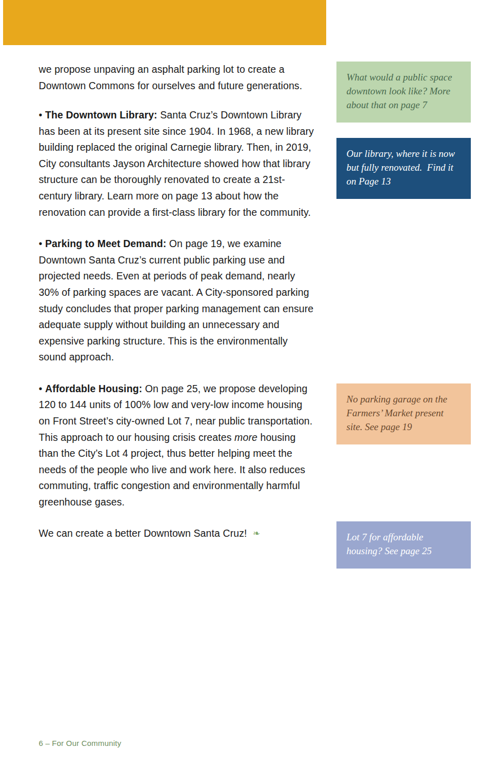we propose unpaving an asphalt parking lot to create a Downtown Commons for ourselves and future generations.
• The Downtown Library: Santa Cruz’s Downtown Library has been at its present site since 1904. In 1968, a new library building replaced the original Carnegie library. Then, in 2019, City consultants Jayson Architecture showed how that library structure can be thoroughly renovated to create a 21st-century library. Learn more on page 13 about how the renovation can provide a first-class library for the community.
• Parking to Meet Demand: On page 19, we examine Downtown Santa Cruz’s current public parking use and projected needs. Even at periods of peak demand, nearly 30% of parking spaces are vacant. A City-sponsored parking study concludes that proper parking management can ensure adequate supply without building an unnecessary and expensive parking structure. This is the environmentally sound approach.
• Affordable Housing: On page 25, we propose developing 120 to 144 units of 100% low and very-low income housing on Front Street’s city-owned Lot 7, near public transportation. This approach to our housing crisis creates more housing than the City’s Lot 4 project, thus better helping meet the needs of the people who live and work here. It also reduces commuting, traffic congestion and environmentally harmful greenhouse gases.
We can create a better Downtown Santa Cruz! ❧
What would a public space downtown look like? More about that on page 7
Our library, where it is now but fully renovated. Find it on Page 13
No parking garage on the Farmers’ Market present site. See page 19
Lot 7 for affordable housing? See page 25
6 – For Our Community